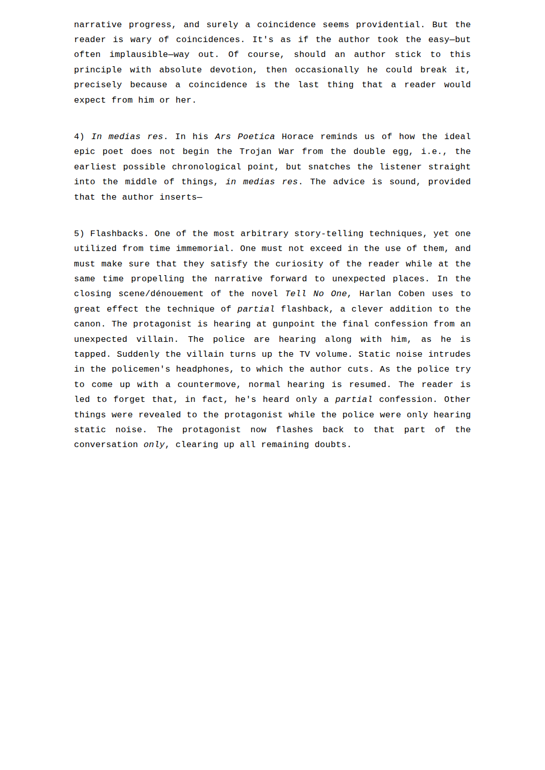narrative progress, and surely a coincidence seems providential. But the reader is wary of coincidences. It's as if the author took the easy—but often implausible—way out. Of course, should an author stick to this principle with absolute devotion, then occasionally he could break it, precisely because a coincidence is the last thing that a reader would expect from him or her.
4) In medias res. In his Ars Poetica Horace reminds us of how the ideal epic poet does not begin the Trojan War from the double egg, i.e., the earliest possible chronological point, but snatches the listener straight into the middle of things, in medias res. The advice is sound, provided that the author inserts—
5) Flashbacks. One of the most arbitrary story-telling techniques, yet one utilized from time immemorial. One must not exceed in the use of them, and must make sure that they satisfy the curiosity of the reader while at the same time propelling the narrative forward to unexpected places. In the closing scene/dénouement of the novel Tell No One, Harlan Coben uses to great effect the technique of partial flashback, a clever addition to the canon. The protagonist is hearing at gunpoint the final confession from an unexpected villain. The police are hearing along with him, as he is tapped. Suddenly the villain turns up the TV volume. Static noise intrudes in the policemen's headphones, to which the author cuts. As the police try to come up with a countermove, normal hearing is resumed. The reader is led to forget that, in fact, he's heard only a partial confession. Other things were revealed to the protagonist while the police were only hearing static noise. The protagonist now flashes back to that part of the conversation only, clearing up all remaining doubts.